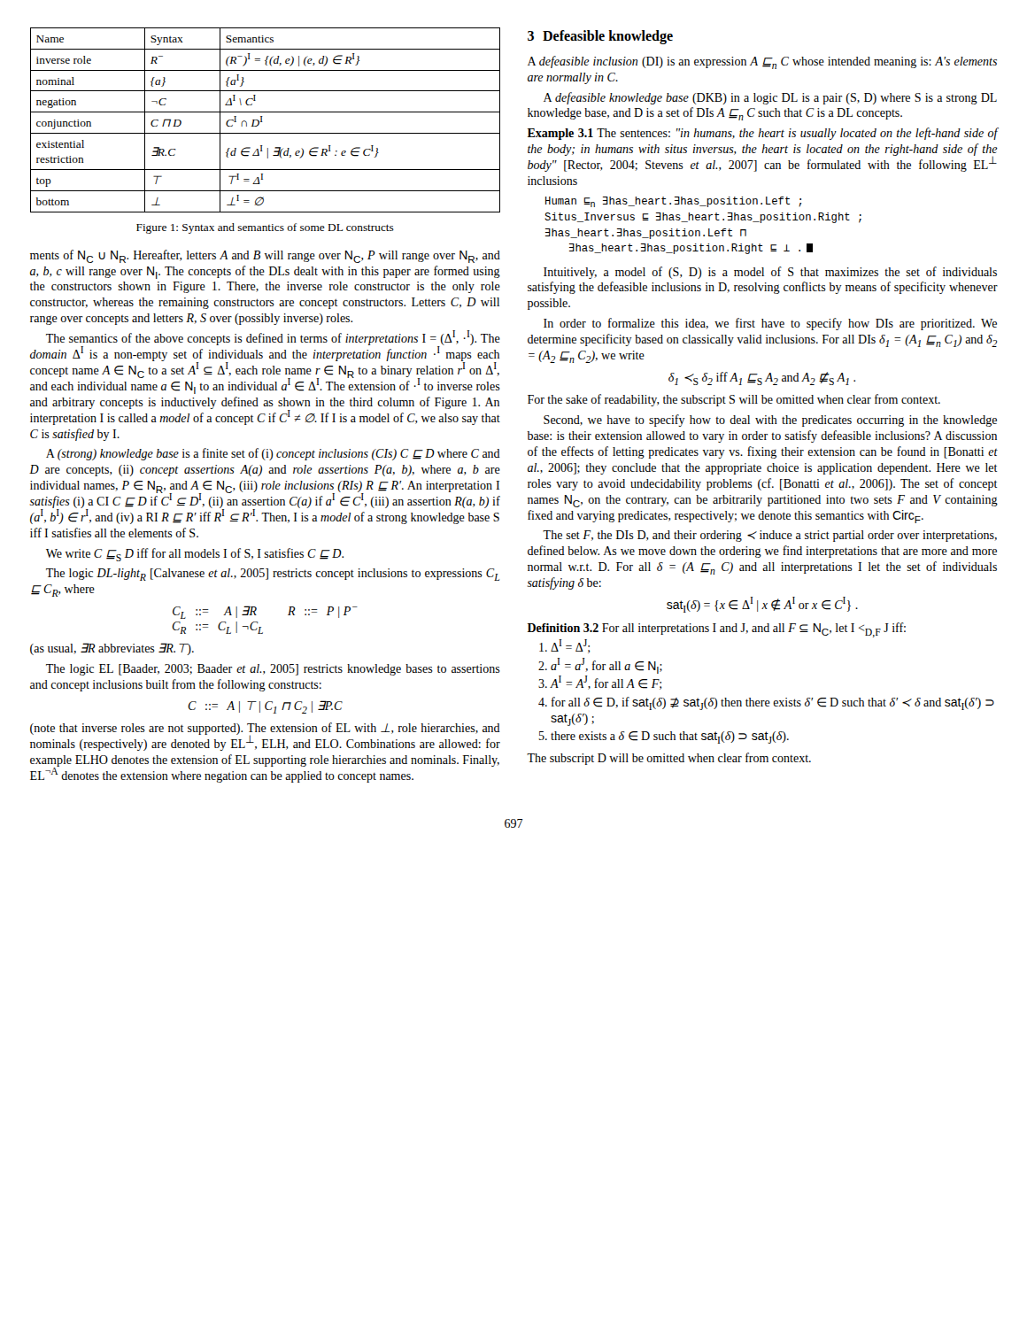| Name | Syntax | Semantics |
| --- | --- | --- |
| inverse role | R − | (R − ) I = {(d, e) / (e, d) ∈ R I } |
| nominal | {a} | {a I } |
| negation | ¬C | Δ I \ C I |
| conjunction | C ⊓ D | C I ∩ D I |
| existential restriction | ∃R.C | {d ∈ Δ I / ∃(d, e) ∈ R I : e ∈ C I } |
| top | ⊤ | ⊤ I = Δ I |
| bottom | ⊥ | ⊥ I = ∅ |
Figure 1: Syntax and semantics of some DL constructs
ments of NC ∪ NR. Hereafter, letters A and B will range over NC, P will range over NR, and a, b, c will range over NI. The concepts of the DLs dealt with in this paper are formed using the constructors shown in Figure 1. There, the inverse role constructor is the only role constructor, whereas the remaining constructors are concept constructors. Letters C, D will range over concepts and letters R, S over (possibly inverse) roles.
The semantics of the above concepts is defined in terms of interpretations I = (ΔI, ·I). The domain ΔI is a non-empty set of individuals and the interpretation function ·I maps each concept name A ∈ NC to a set AI ⊆ ΔI, each role name r ∈ NR to a binary relation rI on ΔI, and each individual name a ∈ NI to an individual aI ∈ ΔI. The extension of ·I to inverse roles and arbitrary concepts is inductively defined as shown in the third column of Figure 1. An interpretation I is called a model of a concept C if CI ≠ ∅. If I is a model of C, we also say that C is satisfied by I.
A (strong) knowledge base is a finite set of (i) concept inclusions (CIs) C ⊑ D where C and D are concepts, (ii) concept assertions A(a) and role assertions P(a, b), where a, b are individual names, P ∈ NR, and A ∈ NC, (iii) role inclusions (RIs) R ⊑ R′. An interpretation I satisfies (i) a CI C ⊑ D if CI ⊆ DI, (ii) an assertion C(a) if aI ∈ CI, (iii) an assertion R(a, b) if (aI, bI) ∈ rI, and (iv) a RI R ⊑ R′ iff RI ⊆ R′I. Then, I is a model of a strong knowledge base S iff I satisfies all the elements of S.
We write C ⊑S D iff for all models I of S, I satisfies C ⊑ D.
The logic DL-lightR [Calvanese et al., 2005] restricts concept inclusions to expressions CL ⊑ CR, where
| C L | ::= | A / ∃R | R | ::= | P / P − |
| C R | ::= | C L / ¬C L | | | |
(as usual, ∃R abbreviates ∃R.⊤).
The logic EL [Baader, 2003; Baader et al., 2005] restricts knowledge bases to assertions and concept inclusions built from the following constructs:
| C | ::= | A / ⊤ / C 1 ⊓ C 2 / ∃P.C |
(note that inverse roles are not supported). The extension of EL with ⊥, role hierarchies, and nominals (respectively) are denoted by EL⊥, ELH, and ELO. Combinations are allowed: for example ELHO denotes the extension of EL supporting role hierarchies and nominals. Finally, EL¬A denotes the extension where negation can be applied to concept names.
3 Defeasible knowledge
A defeasible inclusion (DI) is an expression A ⊑n C whose intended meaning is: A's elements are normally in C.
A defeasible knowledge base (DKB) in a logic DL is a pair (S, D) where S is a strong DL knowledge base, and D is a set of DIs A ⊑n C such that C is a DL concepts.
Example 3.1 The sentences: "in humans, the heart is usually located on the left-hand side of the body; in humans with situs inversus, the heart is located on the right-hand side of the body" [Rector, 2004; Stevens et al., 2007] can be formulated with the following EL⊥ inclusions
Human ⊑n ∃has_heart.∃has_position.Left ;
Situs_Inversus ⊑ ∃has_heart.∃has_position.Right ;
∃has_heart.∃has_position.Left ⊓
∃has_heart.∃has_position.Right ⊑ ⊥ .
Intuitively, a model of (S, D) is a model of S that maximizes the set of individuals satisfying the defeasible inclusions in D, resolving conflicts by means of specificity whenever possible.
In order to formalize this idea, we first have to specify how DIs are prioritized. We determine specificity based on classically valid inclusions. For all DIs δ1 = (A1 ⊑n C1) and δ2 = (A2 ⊑n C2), we write
δ1 ≺S δ2 iff A1 ⊑S A2 and A2 ⋢S A1 .
For the sake of readability, the subscript S will be omitted when clear from context.
Second, we have to specify how to deal with the predicates occurring in the knowledge base: is their extension allowed to vary in order to satisfy defeasible inclusions? A discussion of the effects of letting predicates vary vs. fixing their extension can be found in [Bonatti et al., 2006]; they conclude that the appropriate choice is application dependent. Here we let roles vary to avoid undecidability problems (cf. [Bonatti et al., 2006]). The set of concept names NC, on the contrary, can be arbitrarily partitioned into two sets F and V containing fixed and varying predicates, respectively; we denote this semantics with CircF.
The set F, the DIs D, and their ordering ≺ induce a strict partial order over interpretations, defined below. As we move down the ordering we find interpretations that are more and more normal w.r.t. D. For all δ = (A ⊑n C) and all interpretations I let the set of individuals satisfying δ be:
satI(δ) = {x ∈ ΔI | x ∉ AI or x ∈ CI} .
Definition 3.2 For all interpretations I and J, and all F ⊆ NC, let I <D,F J iff:
ΔI = ΔJ;
aI = aJ, for all a ∈ NI;
AI = AJ, for all A ∈ F;
for all δ ∈ D, if satI(δ) ⊉ satJ(δ) then there exists δ′ ∈ D such that δ′ ≺ δ and satI(δ′) ⊃ satJ(δ′) ;
there exists a δ ∈ D such that satI(δ) ⊃ satJ(δ).
The subscript D will be omitted when clear from context.
697